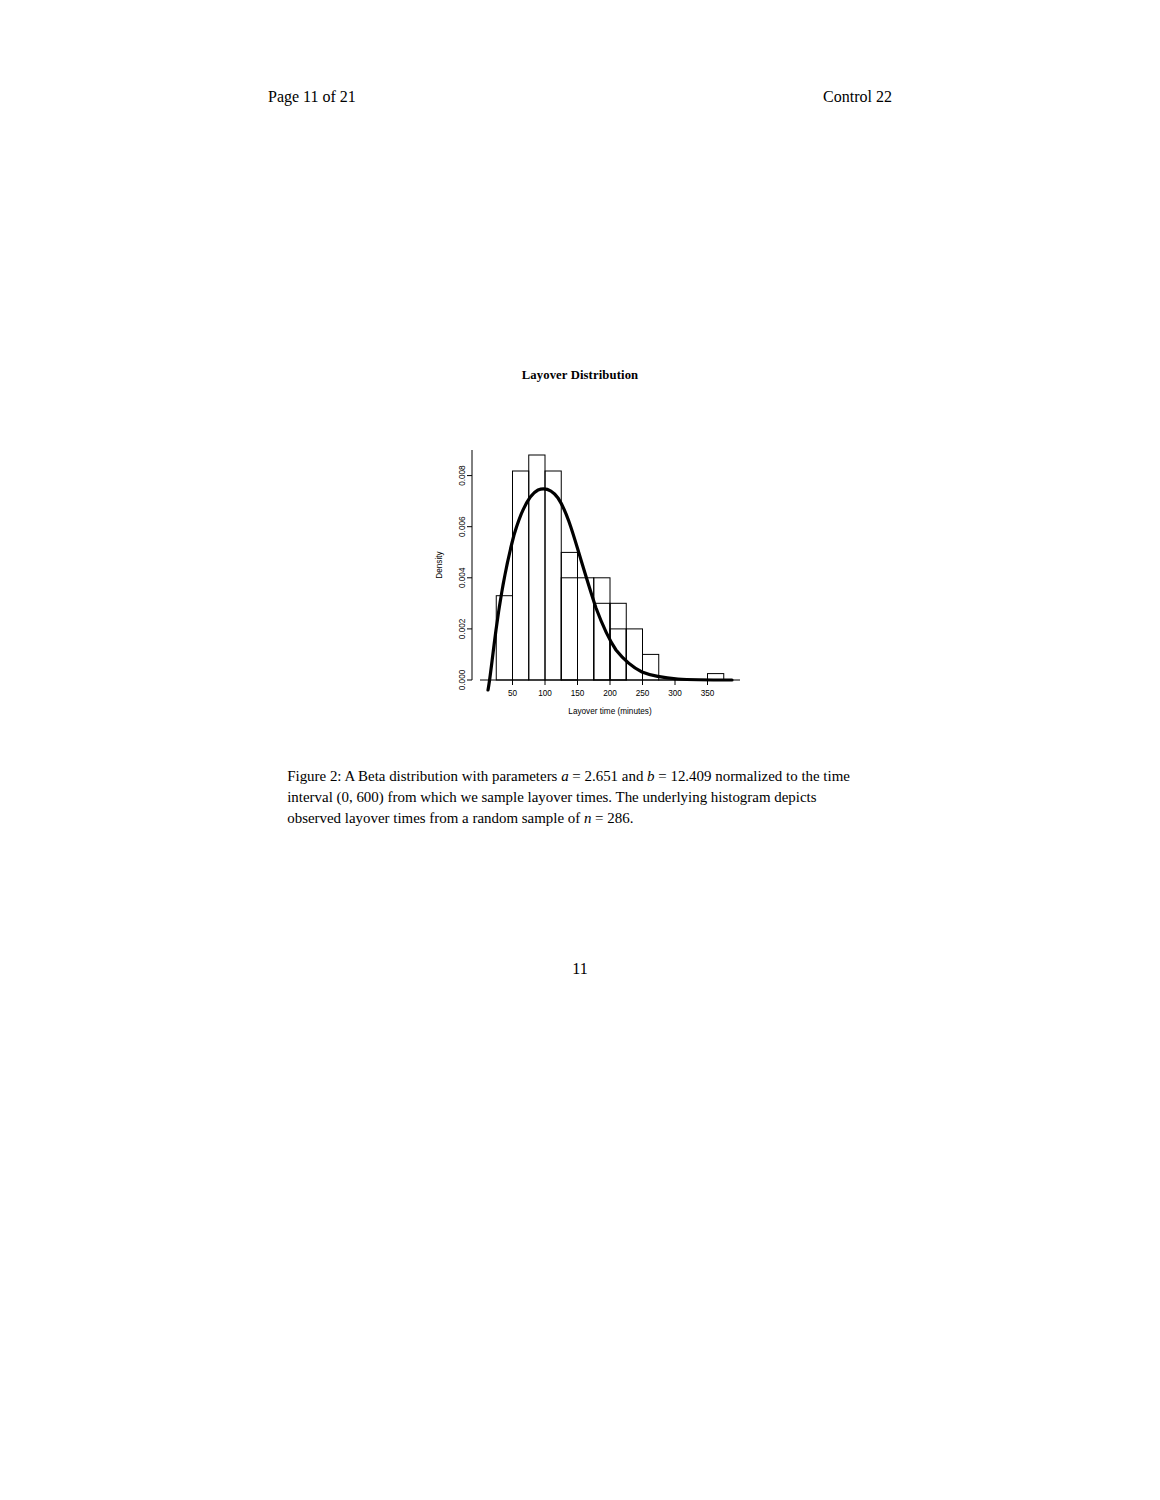Page 11 of 21 Control 22
Layover Distribution
0.000 0.002 0.004 0.006 0.008 Density 50 100 150 200 250 300 350 Layover time (minutes)
Figure 2: A Beta distribution with parameters a = 2.651 and b = 12.409 normalized to the time interval (0, 600) from which we sample layover times. The underlying histogram depicts observed layover times from a random sample of n = 286.
11